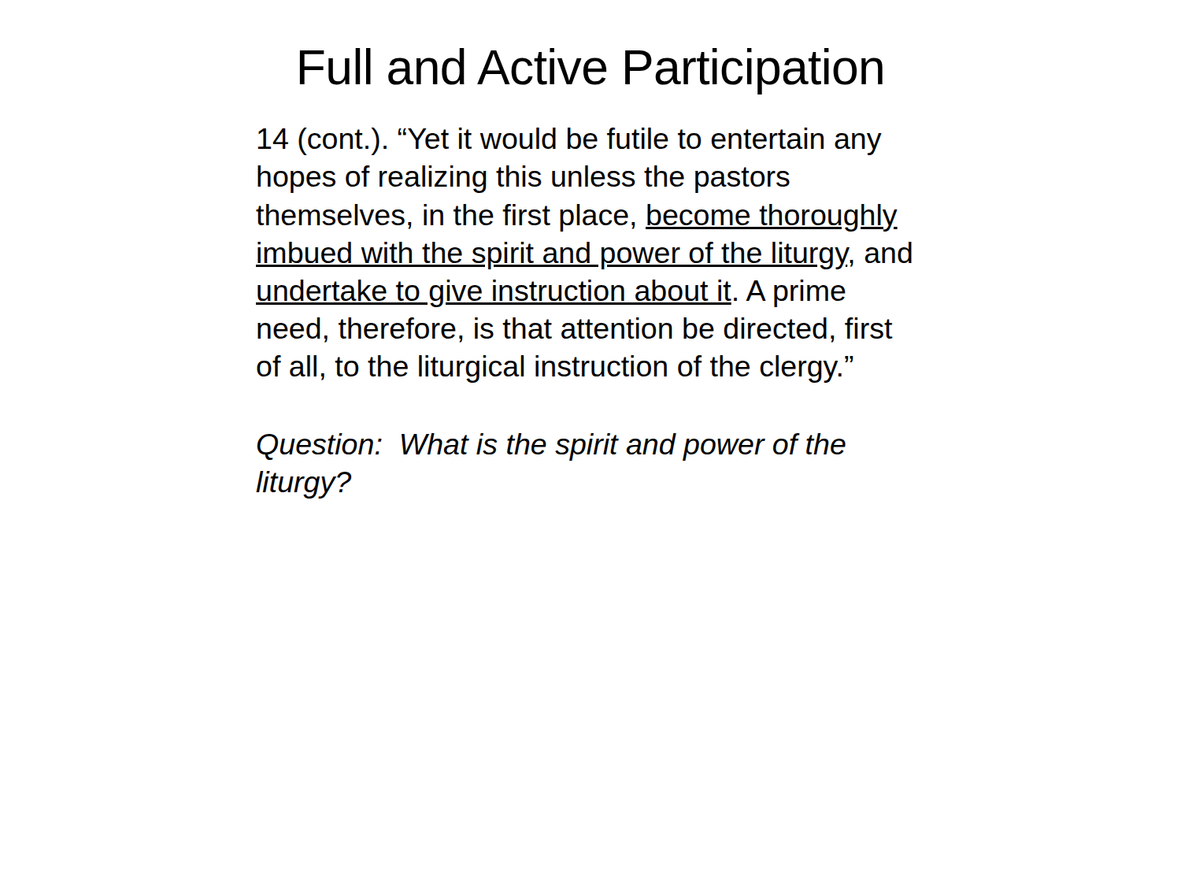Full and Active Participation
14 (cont.). “Yet it would be futile to entertain any hopes of realizing this unless the pastors themselves, in the first place, become thoroughly imbued with the spirit and power of the liturgy, and undertake to give instruction about it. A prime need, therefore, is that attention be directed, first of all, to the liturgical instruction of the clergy.”
Question: What is the spirit and power of the liturgy?